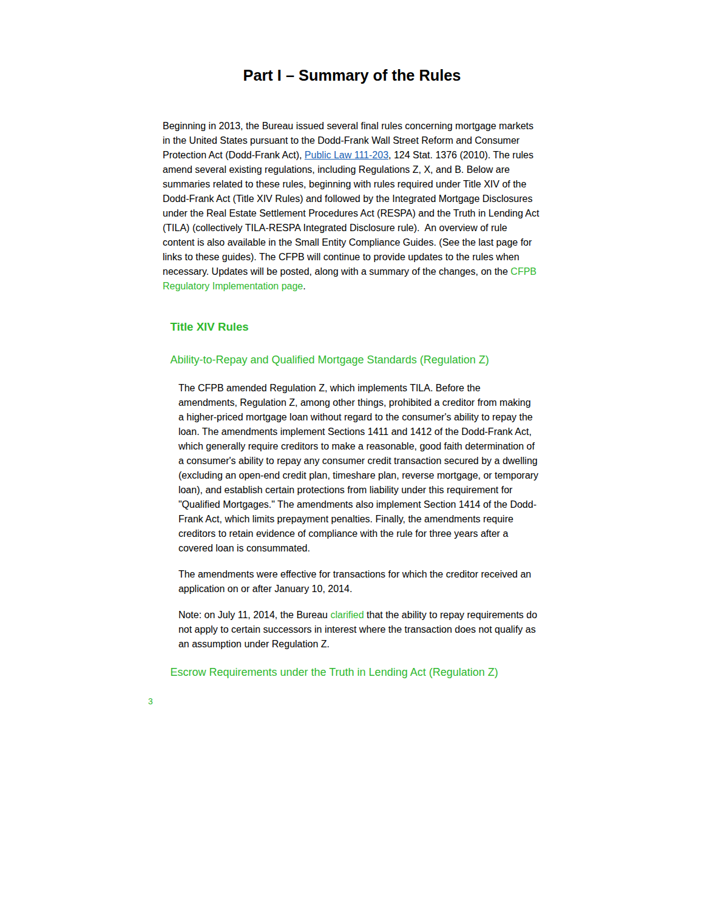Part I – Summary of the Rules
Beginning in 2013, the Bureau issued several final rules concerning mortgage markets in the United States pursuant to the Dodd-Frank Wall Street Reform and Consumer Protection Act (Dodd-Frank Act), Public Law 111-203, 124 Stat. 1376 (2010). The rules amend several existing regulations, including Regulations Z, X, and B. Below are summaries related to these rules, beginning with rules required under Title XIV of the Dodd-Frank Act (Title XIV Rules) and followed by the Integrated Mortgage Disclosures under the Real Estate Settlement Procedures Act (RESPA) and the Truth in Lending Act (TILA) (collectively TILA-RESPA Integrated Disclosure rule). An overview of rule content is also available in the Small Entity Compliance Guides. (See the last page for links to these guides). The CFPB will continue to provide updates to the rules when necessary. Updates will be posted, along with a summary of the changes, on the CFPB Regulatory Implementation page.
Title XIV Rules
Ability-to-Repay and Qualified Mortgage Standards (Regulation Z)
The CFPB amended Regulation Z, which implements TILA. Before the amendments, Regulation Z, among other things, prohibited a creditor from making a higher-priced mortgage loan without regard to the consumer's ability to repay the loan. The amendments implement Sections 1411 and 1412 of the Dodd-Frank Act, which generally require creditors to make a reasonable, good faith determination of a consumer's ability to repay any consumer credit transaction secured by a dwelling (excluding an open-end credit plan, timeshare plan, reverse mortgage, or temporary loan), and establish certain protections from liability under this requirement for "Qualified Mortgages." The amendments also implement Section 1414 of the Dodd-Frank Act, which limits prepayment penalties. Finally, the amendments require creditors to retain evidence of compliance with the rule for three years after a covered loan is consummated.
The amendments were effective for transactions for which the creditor received an application on or after January 10, 2014.
Note: on July 11, 2014, the Bureau clarified that the ability to repay requirements do not apply to certain successors in interest where the transaction does not qualify as an assumption under Regulation Z.
Escrow Requirements under the Truth in Lending Act (Regulation Z)
3